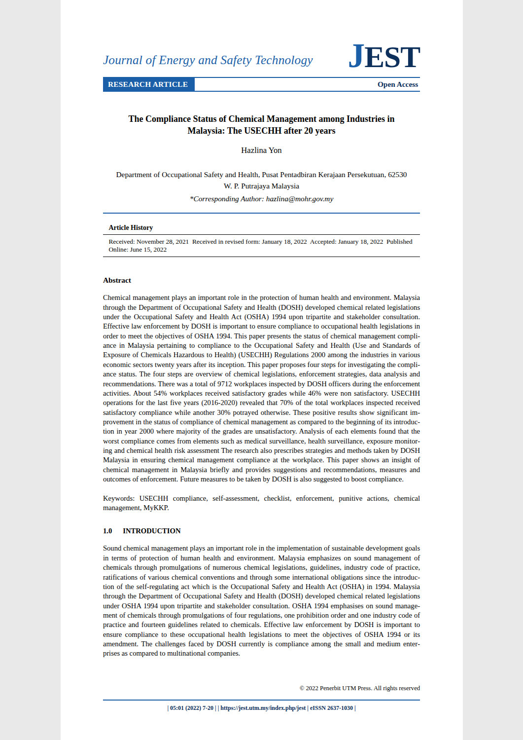Journal of Energy and Safety Technology
JEST
RESEARCH ARTICLE
Open Access
The Compliance Status of Chemical Management among Industries in Malaysia: The USECHH after 20 years
Hazlina Yon
Department of Occupational Safety and Health, Pusat Pentadbiran Kerajaan Persekutuan, 62530 W. P. Putrajaya Malaysia
*Corresponding Author: hazlina@mohr.gov.my
Article History
Received: November 28, 2021 Received in revised form: January 18, 2022 Accepted: January 18, 2022 Published Online: June 15, 2022
Abstract
Chemical management plays an important role in the protection of human health and environment. Malaysia through the Department of Occupational Safety and Health (DOSH) developed chemical related legislations under the Occupational Safety and Health Act (OSHA) 1994 upon tripartite and stakeholder consultation. Effective law enforcement by DOSH is important to ensure compliance to occupational health legislations in order to meet the objectives of OSHA 1994. This paper presents the status of chemical management compliance in Malaysia pertaining to compliance to the Occupational Safety and Health (Use and Standards of Exposure of Chemicals Hazardous to Health) (USECHH) Regulations 2000 among the industries in various economic sectors twenty years after its inception. This paper proposes four steps for investigating the compliance status. The four steps are overview of chemical legislations, enforcement strategies, data analysis and recommendations. There was a total of 9712 workplaces inspected by DOSH officers during the enforcement activities. About 54% workplaces received satisfactory grades while 46% were non satisfactory. USECHH operations for the last five years (2016-2020) revealed that 70% of the total workplaces inspected received satisfactory compliance while another 30% potrayed otherwise. These positive results show significant improvement in the status of compliance of chemical management as compared to the beginning of its introduction in year 2000 where majority of the grades are unsatisfactory. Analysis of each elements found that the worst compliance comes from elements such as medical surveillance, health surveillance, exposure monitoring and chemical health risk assessment The research also prescribes strategies and methods taken by DOSH Malaysia in ensuring chemical management compliance at the workplace. This paper shows an insight of chemical management in Malaysia briefly and provides suggestions and recommendations, measures and outcomes of enforcement. Future measures to be taken by DOSH is also suggested to boost compliance.
Keywords: USECHH compliance, self-assessment, checklist, enforcement, punitive actions, chemical management, MyKKP.
1.0 INTRODUCTION
Sound chemical management plays an important role in the implementation of sustainable development goals in terms of protection of human health and environment. Malaysia emphasizes on sound management of chemicals through promulgations of numerous chemical legislations, guidelines, industry code of practice, ratifications of various chemical conventions and through some international obligations since the introduction of the self-regulating act which is the Occupational Safety and Health Act (OSHA) in 1994. Malaysia through the Department of Occupational Safety and Health (DOSH) developed chemical related legislations under OSHA 1994 upon tripartite and stakeholder consultation. OSHA 1994 emphasises on sound management of chemicals through promulgations of four regulations, one prohibition order and one industry code of practice and fourteen guidelines related to chemicals. Effective law enforcement by DOSH is important to ensure compliance to these occupational health legislations to meet the objectives of OSHA 1994 or its amendment. The challenges faced by DOSH currently is compliance among the small and medium enterprises as compared to multinational companies.
© 2022 Penerbit UTM Press. All rights reserved
| 05:01 (2022) 7-20 | | https://jest.utm.my/index.php/jest | eISSN 2637-1030 |